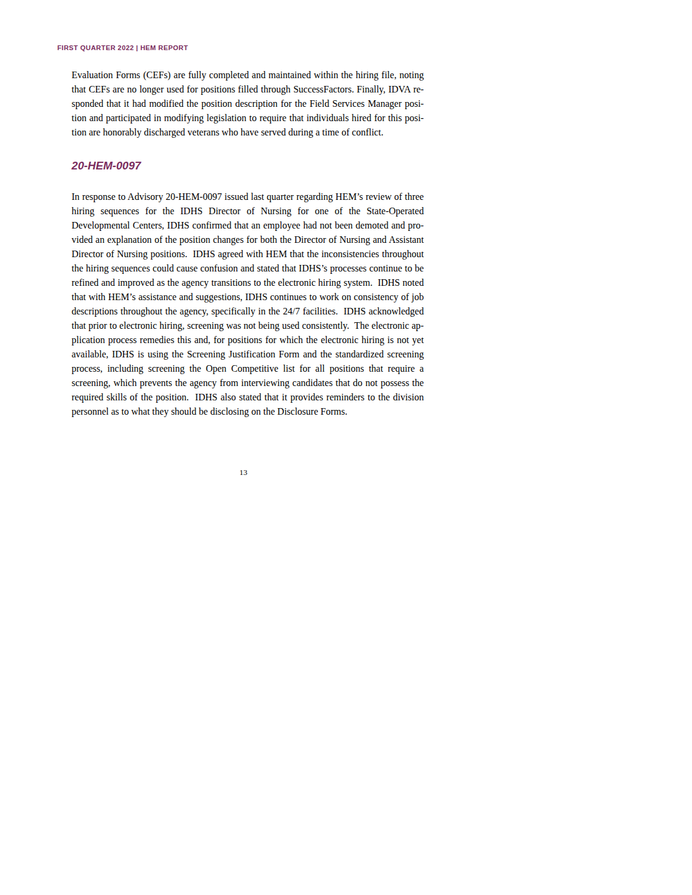FIRST QUARTER 2022 | HEM REPORT
Evaluation Forms (CEFs) are fully completed and maintained within the hiring file, noting that CEFs are no longer used for positions filled through SuccessFactors. Finally, IDVA responded that it had modified the position description for the Field Services Manager position and participated in modifying legislation to require that individuals hired for this position are honorably discharged veterans who have served during a time of conflict.
20-HEM-0097
In response to Advisory 20-HEM-0097 issued last quarter regarding HEM’s review of three hiring sequences for the IDHS Director of Nursing for one of the State-Operated Developmental Centers, IDHS confirmed that an employee had not been demoted and provided an explanation of the position changes for both the Director of Nursing and Assistant Director of Nursing positions. IDHS agreed with HEM that the inconsistencies throughout the hiring sequences could cause confusion and stated that IDHS’s processes continue to be refined and improved as the agency transitions to the electronic hiring system. IDHS noted that with HEM’s assistance and suggestions, IDHS continues to work on consistency of job descriptions throughout the agency, specifically in the 24/7 facilities. IDHS acknowledged that prior to electronic hiring, screening was not being used consistently. The electronic application process remedies this and, for positions for which the electronic hiring is not yet available, IDHS is using the Screening Justification Form and the standardized screening process, including screening the Open Competitive list for all positions that require a screening, which prevents the agency from interviewing candidates that do not possess the required skills of the position. IDHS also stated that it provides reminders to the division personnel as to what they should be disclosing on the Disclosure Forms.
13